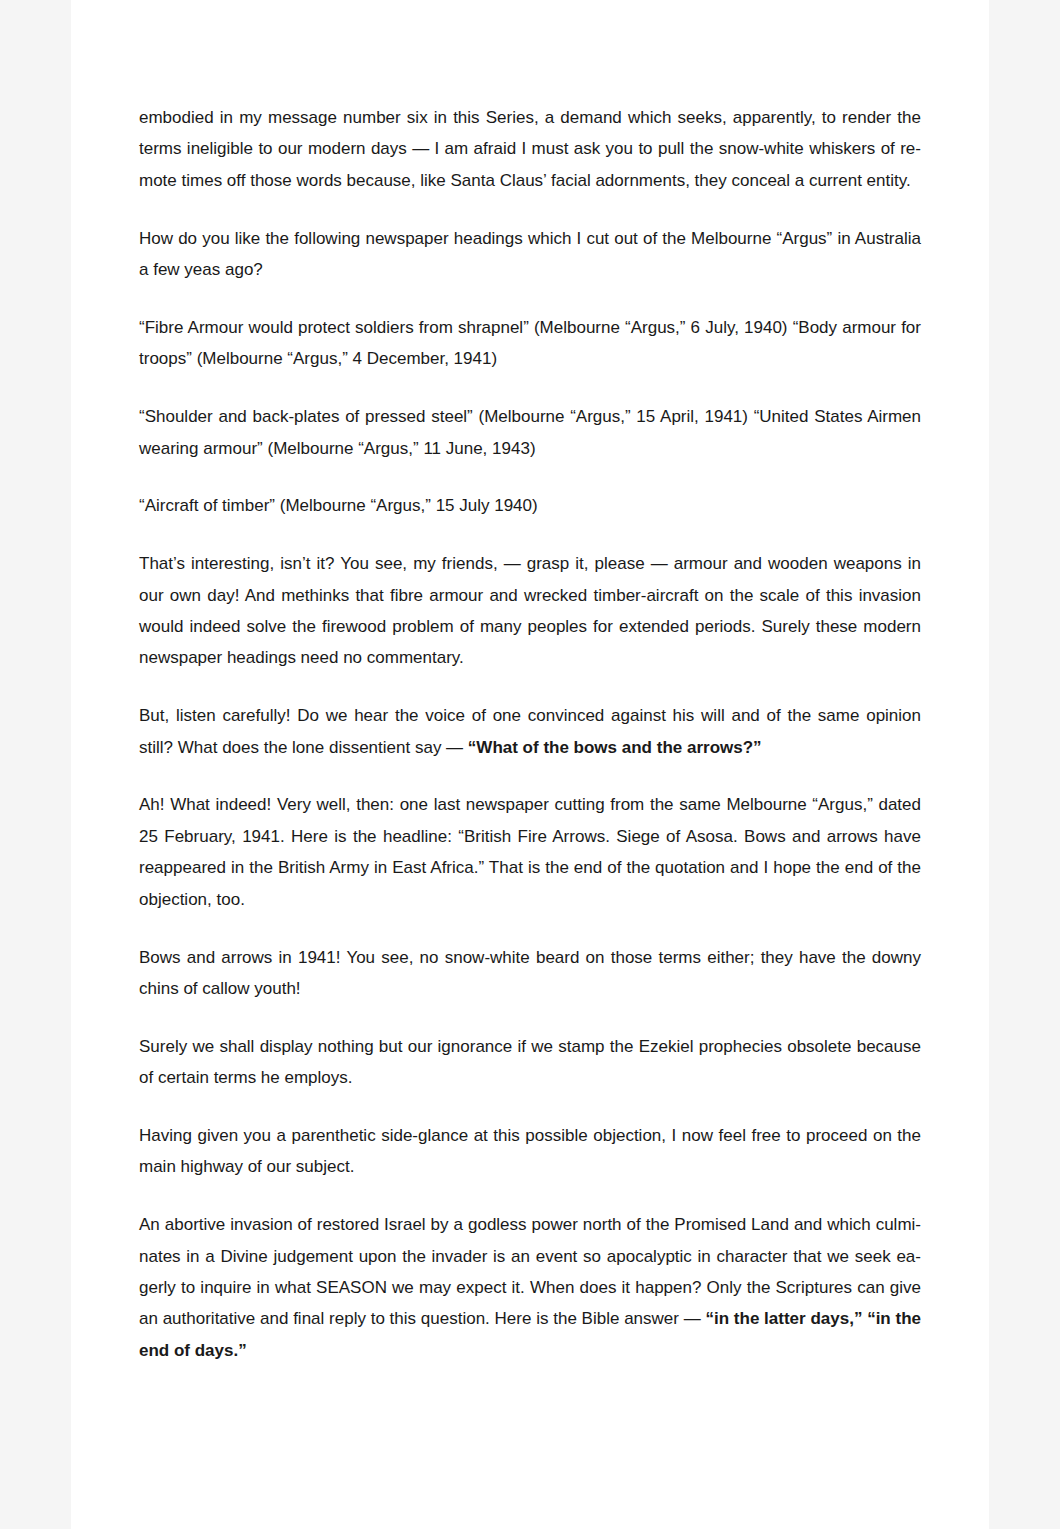embodied in my message number six in this Series, a demand which seeks, apparently, to render the terms ineligible to our modern days — I am afraid I must ask you to pull the snow-white whiskers of remote times off those words because, like Santa Claus’ facial adornments, they conceal a current entity.
How do you like the following newspaper headings which I cut out of the Melbourne “Argus” in Australia a few yeas ago?
“Fibre Armour would protect soldiers from shrapnel” (Melbourne “Argus,” 6 July, 1940) “Body armour for troops” (Melbourne “Argus,” 4 December, 1941)
“Shoulder and back-plates of pressed steel” (Melbourne “Argus,” 15 April, 1941) “United States Airmen wearing armour” (Melbourne “Argus,” 11 June, 1943)
“Aircraft of timber” (Melbourne “Argus,” 15 July 1940)
That’s interesting, isn’t it? You see, my friends, — grasp it, please — armour and wooden weapons in our own day! And methinks that fibre armour and wrecked timber-aircraft on the scale of this invasion would indeed solve the firewood problem of many peoples for extended periods. Surely these modern newspaper headings need no commentary.
But, listen carefully! Do we hear the voice of one convinced against his will and of the same opinion still? What does the lone dissentient say — “What of the bows and the arrows?”
Ah! What indeed! Very well, then: one last newspaper cutting from the same Melbourne “Argus,” dated 25 February, 1941. Here is the headline: “British Fire Arrows. Siege of Asosa. Bows and arrows have reappeared in the British Army in East Africa.” That is the end of the quotation and I hope the end of the objection, too.
Bows and arrows in 1941! You see, no snow-white beard on those terms either; they have the downy chins of callow youth!
Surely we shall display nothing but our ignorance if we stamp the Ezekiel prophecies obsolete because of certain terms he employs.
Having given you a parenthetic side-glance at this possible objection, I now feel free to proceed on the main highway of our subject.
An abortive invasion of restored Israel by a godless power north of the Promised Land and which culminates in a Divine judgement upon the invader is an event so apocalyptic in character that we seek eagerly to inquire in what SEASON we may expect it. When does it happen? Only the Scriptures can give an authoritative and final reply to this question. Here is the Bible answer — “in the latter days,” “in the end of days.”